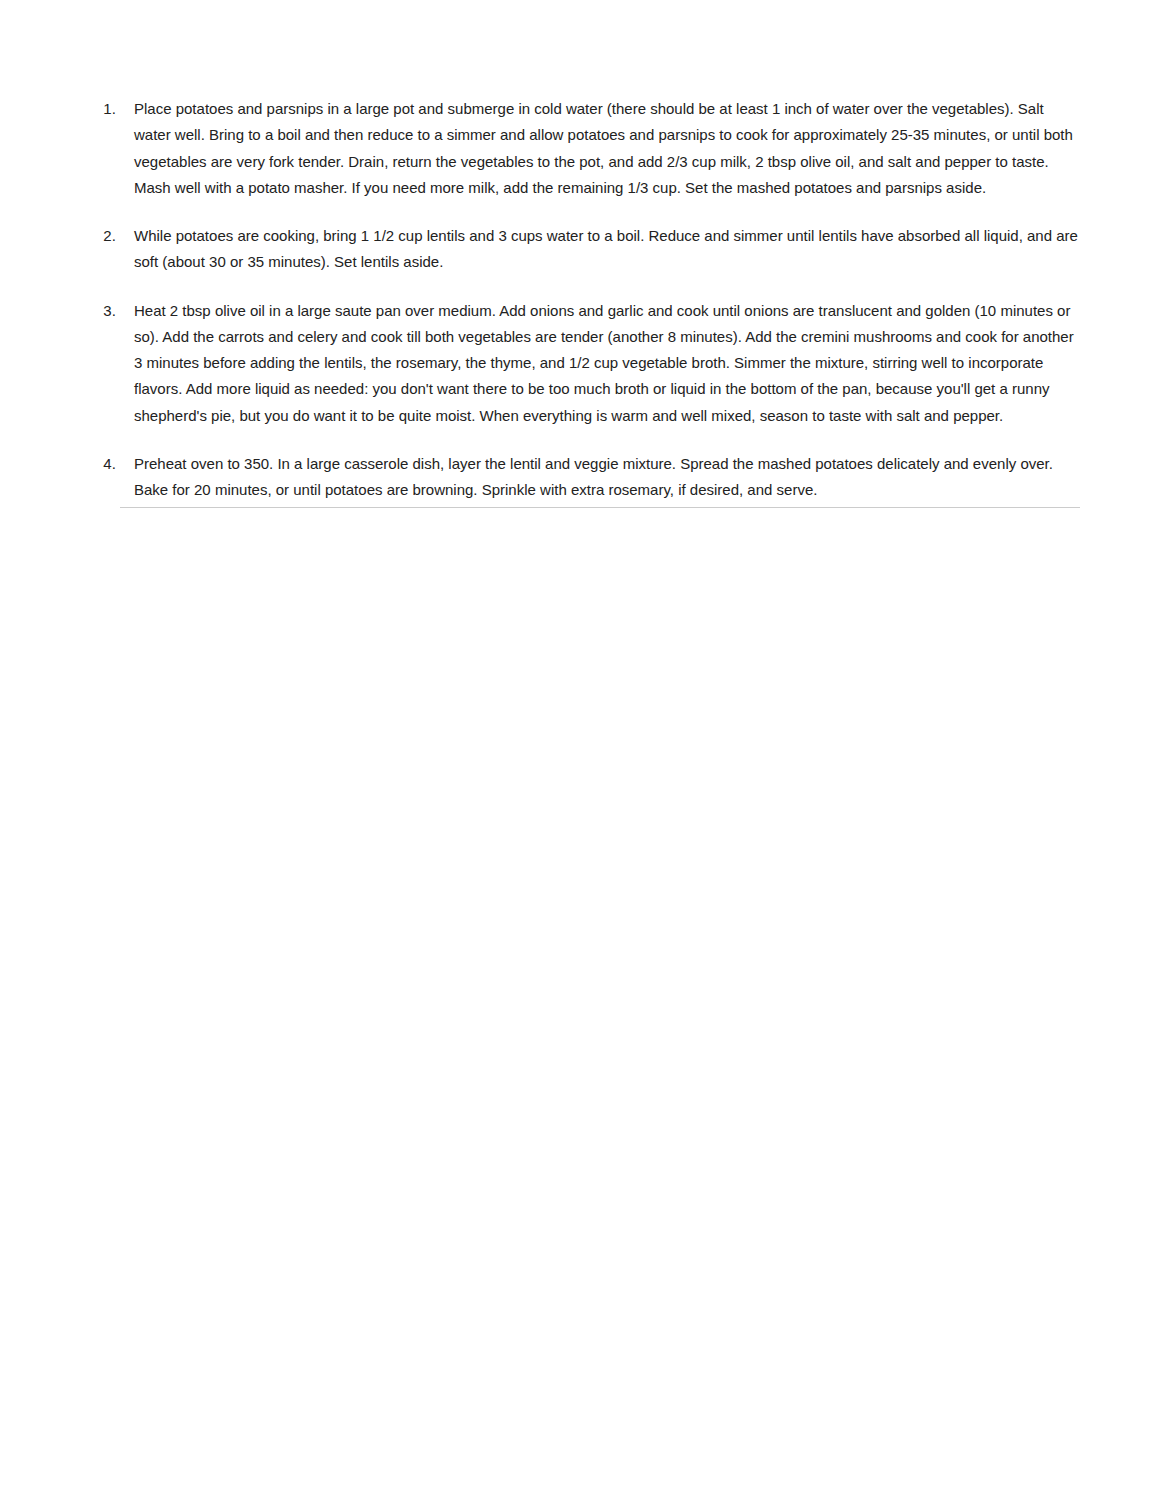Place potatoes and parsnips in a large pot and submerge in cold water (there should be at least 1 inch of water over the vegetables). Salt water well. Bring to a boil and then reduce to a simmer and allow potatoes and parsnips to cook for approximately 25-35 minutes, or until both vegetables are very fork tender. Drain, return the vegetables to the pot, and add 2/3 cup milk, 2 tbsp olive oil, and salt and pepper to taste. Mash well with a potato masher. If you need more milk, add the remaining 1/3 cup. Set the mashed potatoes and parsnips aside.
While potatoes are cooking, bring 1 1/2 cup lentils and 3 cups water to a boil. Reduce and simmer until lentils have absorbed all liquid, and are soft (about 30 or 35 minutes). Set lentils aside.
Heat 2 tbsp olive oil in a large saute pan over medium. Add onions and garlic and cook until onions are translucent and golden (10 minutes or so). Add the carrots and celery and cook till both vegetables are tender (another 8 minutes). Add the cremini mushrooms and cook for another 3 minutes before adding the lentils, the rosemary, the thyme, and 1/2 cup vegetable broth. Simmer the mixture, stirring well to incorporate flavors. Add more liquid as needed: you don't want there to be too much broth or liquid in the bottom of the pan, because you'll get a runny shepherd's pie, but you do want it to be quite moist. When everything is warm and well mixed, season to taste with salt and pepper.
Preheat oven to 350. In a large casserole dish, layer the lentil and veggie mixture. Spread the mashed potatoes delicately and evenly over. Bake for 20 minutes, or until potatoes are browning. Sprinkle with extra rosemary, if desired, and serve.